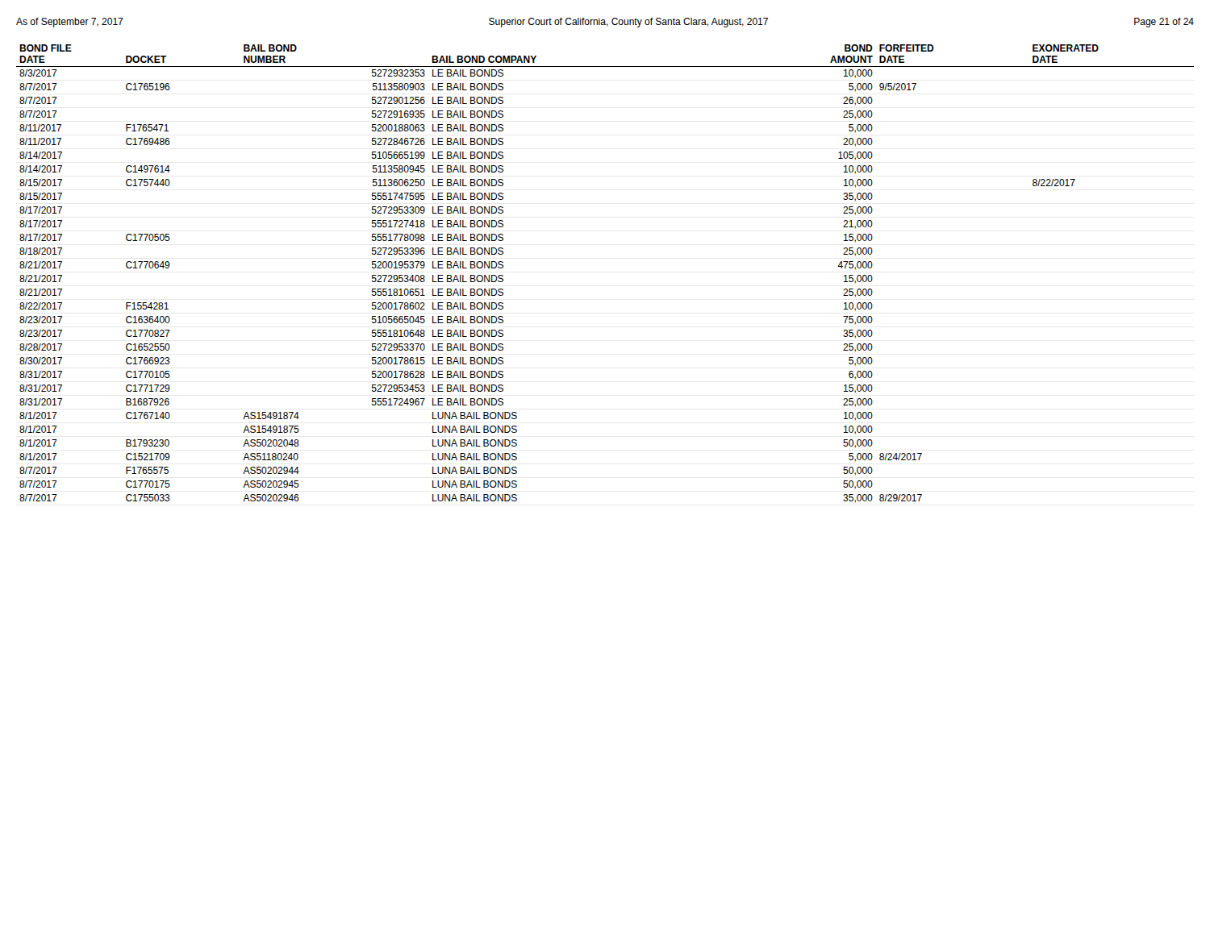As of September 7, 2017
Superior Court of California, County of Santa Clara, August, 2017
Page 21 of 24
| BOND FILE DATE | DOCKET | BAIL BOND NUMBER | BAIL BOND COMPANY | BOND AMOUNT | FORFEITED DATE | EXONERATED DATE |
| --- | --- | --- | --- | --- | --- | --- |
| 8/3/2017 | | 5272932353 | LE BAIL BONDS | 10,000 | | |
| 8/7/2017 | C1765196 | 5113580903 | LE BAIL BONDS | 5,000 | 9/5/2017 | |
| 8/7/2017 | | 5272901256 | LE BAIL BONDS | 26,000 | | |
| 8/7/2017 | | 5272916935 | LE BAIL BONDS | 25,000 | | |
| 8/11/2017 | F1765471 | 5200188063 | LE BAIL BONDS | 5,000 | | |
| 8/11/2017 | C1769486 | 5272846726 | LE BAIL BONDS | 20,000 | | |
| 8/14/2017 | | 5105665199 | LE BAIL BONDS | 105,000 | | |
| 8/14/2017 | C1497614 | 5113580945 | LE BAIL BONDS | 10,000 | | |
| 8/15/2017 | C1757440 | 5113606250 | LE BAIL BONDS | 10,000 | | 8/22/2017 |
| 8/15/2017 | | 5551747595 | LE BAIL BONDS | 35,000 | | |
| 8/17/2017 | | 5272953309 | LE BAIL BONDS | 25,000 | | |
| 8/17/2017 | | 5551727418 | LE BAIL BONDS | 21,000 | | |
| 8/17/2017 | C1770505 | 5551778098 | LE BAIL BONDS | 15,000 | | |
| 8/18/2017 | | 5272953396 | LE BAIL BONDS | 25,000 | | |
| 8/21/2017 | C1770649 | 5200195379 | LE BAIL BONDS | 475,000 | | |
| 8/21/2017 | | 5272953408 | LE BAIL BONDS | 15,000 | | |
| 8/21/2017 | | 5551810651 | LE BAIL BONDS | 25,000 | | |
| 8/22/2017 | F1554281 | 5200178602 | LE BAIL BONDS | 10,000 | | |
| 8/23/2017 | C1636400 | 5105665045 | LE BAIL BONDS | 75,000 | | |
| 8/23/2017 | C1770827 | 5551810648 | LE BAIL BONDS | 35,000 | | |
| 8/28/2017 | C1652550 | 5272953370 | LE BAIL BONDS | 25,000 | | |
| 8/30/2017 | C1766923 | 5200178615 | LE BAIL BONDS | 5,000 | | |
| 8/31/2017 | C1770105 | 5200178628 | LE BAIL BONDS | 6,000 | | |
| 8/31/2017 | C1771729 | 5272953453 | LE BAIL BONDS | 15,000 | | |
| 8/31/2017 | B1687926 | 5551724967 | LE BAIL BONDS | 25,000 | | |
| 8/1/2017 | C1767140 | AS15491874 | LUNA BAIL BONDS | 10,000 | | |
| 8/1/2017 | | AS15491875 | LUNA BAIL BONDS | 10,000 | | |
| 8/1/2017 | B1793230 | AS50202048 | LUNA BAIL BONDS | 50,000 | | |
| 8/1/2017 | C1521709 | AS51180240 | LUNA BAIL BONDS | 5,000 | 8/24/2017 | |
| 8/7/2017 | F1765575 | AS50202944 | LUNA BAIL BONDS | 50,000 | | |
| 8/7/2017 | C1770175 | AS50202945 | LUNA BAIL BONDS | 50,000 | | |
| 8/7/2017 | C1755033 | AS50202946 | LUNA BAIL BONDS | 35,000 | 8/29/2017 | |